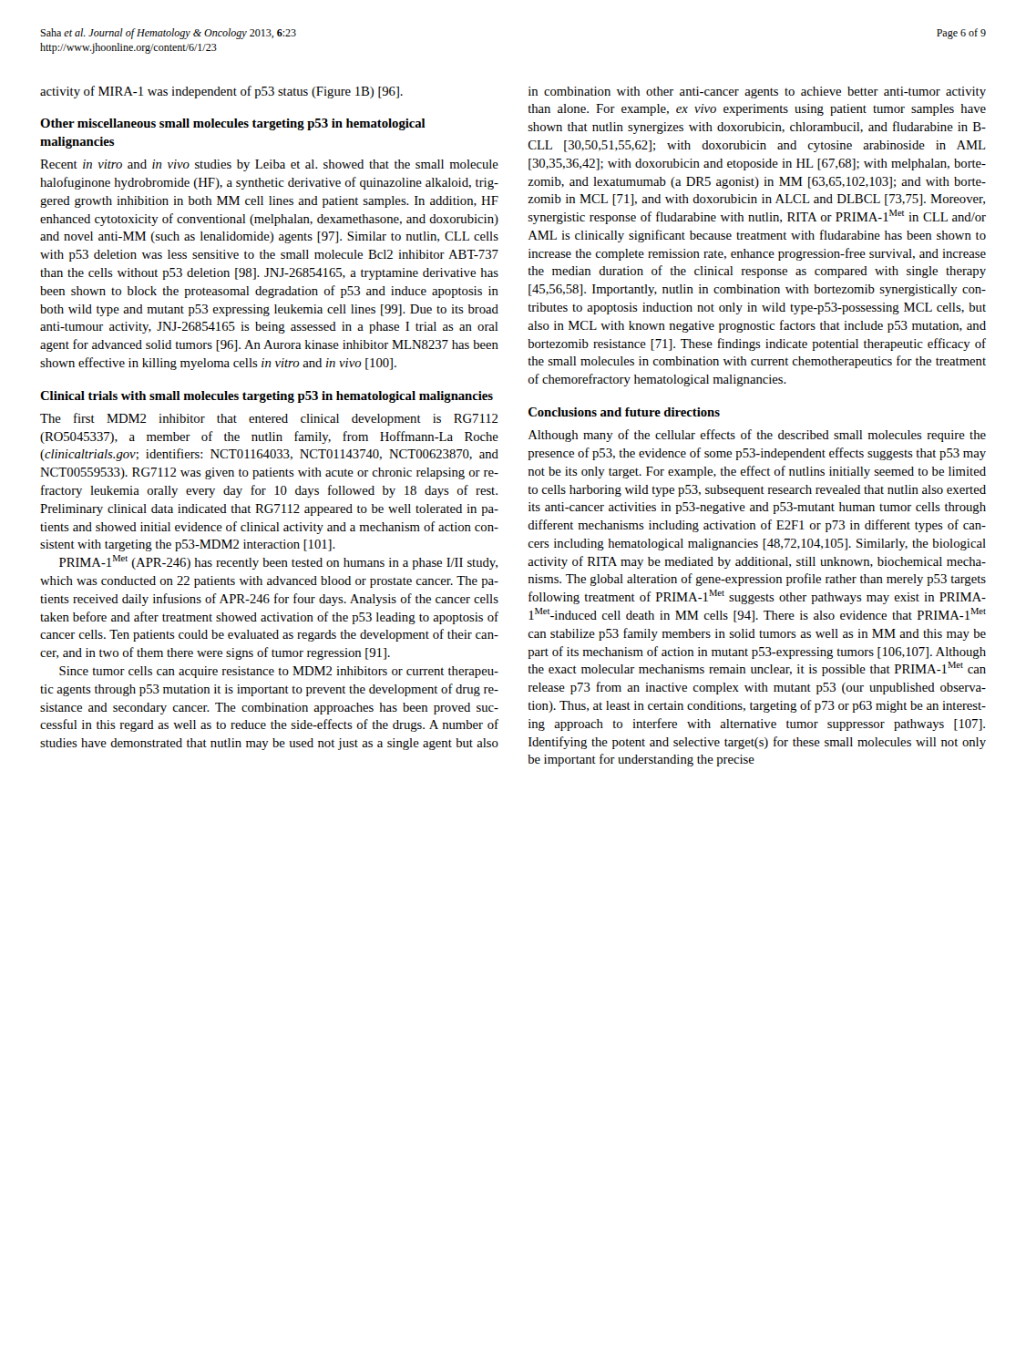Saha et al. Journal of Hematology & Oncology 2013, 6:23
http://www.jhoonline.org/content/6/1/23
Page 6 of 9
activity of MIRA-1 was independent of p53 status (Figure 1B) [96].
Other miscellaneous small molecules targeting p53 in hematological malignancies
Recent in vitro and in vivo studies by Leiba et al. showed that the small molecule halofuginone hydrobromide (HF), a synthetic derivative of quinazoline alkaloid, triggered growth inhibition in both MM cell lines and patient samples. In addition, HF enhanced cytotoxicity of conventional (melphalan, dexamethasone, and doxorubicin) and novel anti-MM (such as lenalidomide) agents [97]. Similar to nutlin, CLL cells with p53 deletion was less sensitive to the small molecule Bcl2 inhibitor ABT-737 than the cells without p53 deletion [98]. JNJ-26854165, a tryptamine derivative has been shown to block the proteasomal degradation of p53 and induce apoptosis in both wild type and mutant p53 expressing leukemia cell lines [99]. Due to its broad anti-tumour activity, JNJ-26854165 is being assessed in a phase I trial as an oral agent for advanced solid tumors [96]. An Aurora kinase inhibitor MLN8237 has been shown effective in killing myeloma cells in vitro and in vivo [100].
Clinical trials with small molecules targeting p53 in hematological malignancies
The first MDM2 inhibitor that entered clinical development is RG7112 (RO5045337), a member of the nutlin family, from Hoffmann-La Roche (clinicaltrials.gov; identifiers: NCT01164033, NCT01143740, NCT00623870, and NCT00559533). RG7112 was given to patients with acute or chronic relapsing or refractory leukemia orally every day for 10 days followed by 18 days of rest. Preliminary clinical data indicated that RG7112 appeared to be well tolerated in patients and showed initial evidence of clinical activity and a mechanism of action consistent with targeting the p53-MDM2 interaction [101].
PRIMA-1Met (APR-246) has recently been tested on humans in a phase I/II study, which was conducted on 22 patients with advanced blood or prostate cancer. The patients received daily infusions of APR-246 for four days. Analysis of the cancer cells taken before and after treatment showed activation of the p53 leading to apoptosis of cancer cells. Ten patients could be evaluated as regards the development of their cancer, and in two of them there were signs of tumor regression [91].
Since tumor cells can acquire resistance to MDM2 inhibitors or current therapeutic agents through p53 mutation it is important to prevent the development of drug resistance and secondary cancer. The combination approaches has been proved successful in this regard as well as to reduce the side-effects of the drugs. A number of studies have demonstrated that nutlin may be used not just as a single agent but also in combination with other anti-cancer agents to achieve better anti-tumor activity than alone. For example, ex vivo experiments using patient tumor samples have shown that nutlin synergizes with doxorubicin, chlorambucil, and fludarabine in B-CLL [30,50,51,55,62]; with doxorubicin and cytosine arabinoside in AML [30,35,36,42]; with doxorubicin and etoposide in HL [67,68]; with melphalan, bortezomib, and lexatumumab (a DR5 agonist) in MM [63,65,102,103]; and with bortezomib in MCL [71], and with doxorubicin in ALCL and DLBCL [73,75]. Moreover, synergistic response of fludarabine with nutlin, RITA or PRIMA-1Met in CLL and/or AML is clinically significant because treatment with fludarabine has been shown to increase the complete remission rate, enhance progression-free survival, and increase the median duration of the clinical response as compared with single therapy [45,56,58]. Importantly, nutlin in combination with bortezomib synergistically contributes to apoptosis induction not only in wild type-p53-possessing MCL cells, but also in MCL with known negative prognostic factors that include p53 mutation, and bortezomib resistance [71]. These findings indicate potential therapeutic efficacy of the small molecules in combination with current chemotherapeutics for the treatment of chemorefractory hematological malignancies.
Conclusions and future directions
Although many of the cellular effects of the described small molecules require the presence of p53, the evidence of some p53-independent effects suggests that p53 may not be its only target. For example, the effect of nutlins initially seemed to be limited to cells harboring wild type p53, subsequent research revealed that nutlin also exerted its anti-cancer activities in p53-negative and p53-mutant human tumor cells through different mechanisms including activation of E2F1 or p73 in different types of cancers including hematological malignancies [48,72,104,105]. Similarly, the biological activity of RITA may be mediated by additional, still unknown, biochemical mechanisms. The global alteration of gene-expression profile rather than merely p53 targets following treatment of PRIMA-1Met suggests other pathways may exist in PRIMA-1Met-induced cell death in MM cells [94]. There is also evidence that PRIMA-1Met can stabilize p53 family members in solid tumors as well as in MM and this may be part of its mechanism of action in mutant p53-expressing tumors [106,107]. Although the exact molecular mechanisms remain unclear, it is possible that PRIMA-1Met can release p73 from an inactive complex with mutant p53 (our unpublished observation). Thus, at least in certain conditions, targeting of p73 or p63 might be an interesting approach to interfere with alternative tumor suppressor pathways [107]. Identifying the potent and selective target(s) for these small molecules will not only be important for understanding the precise